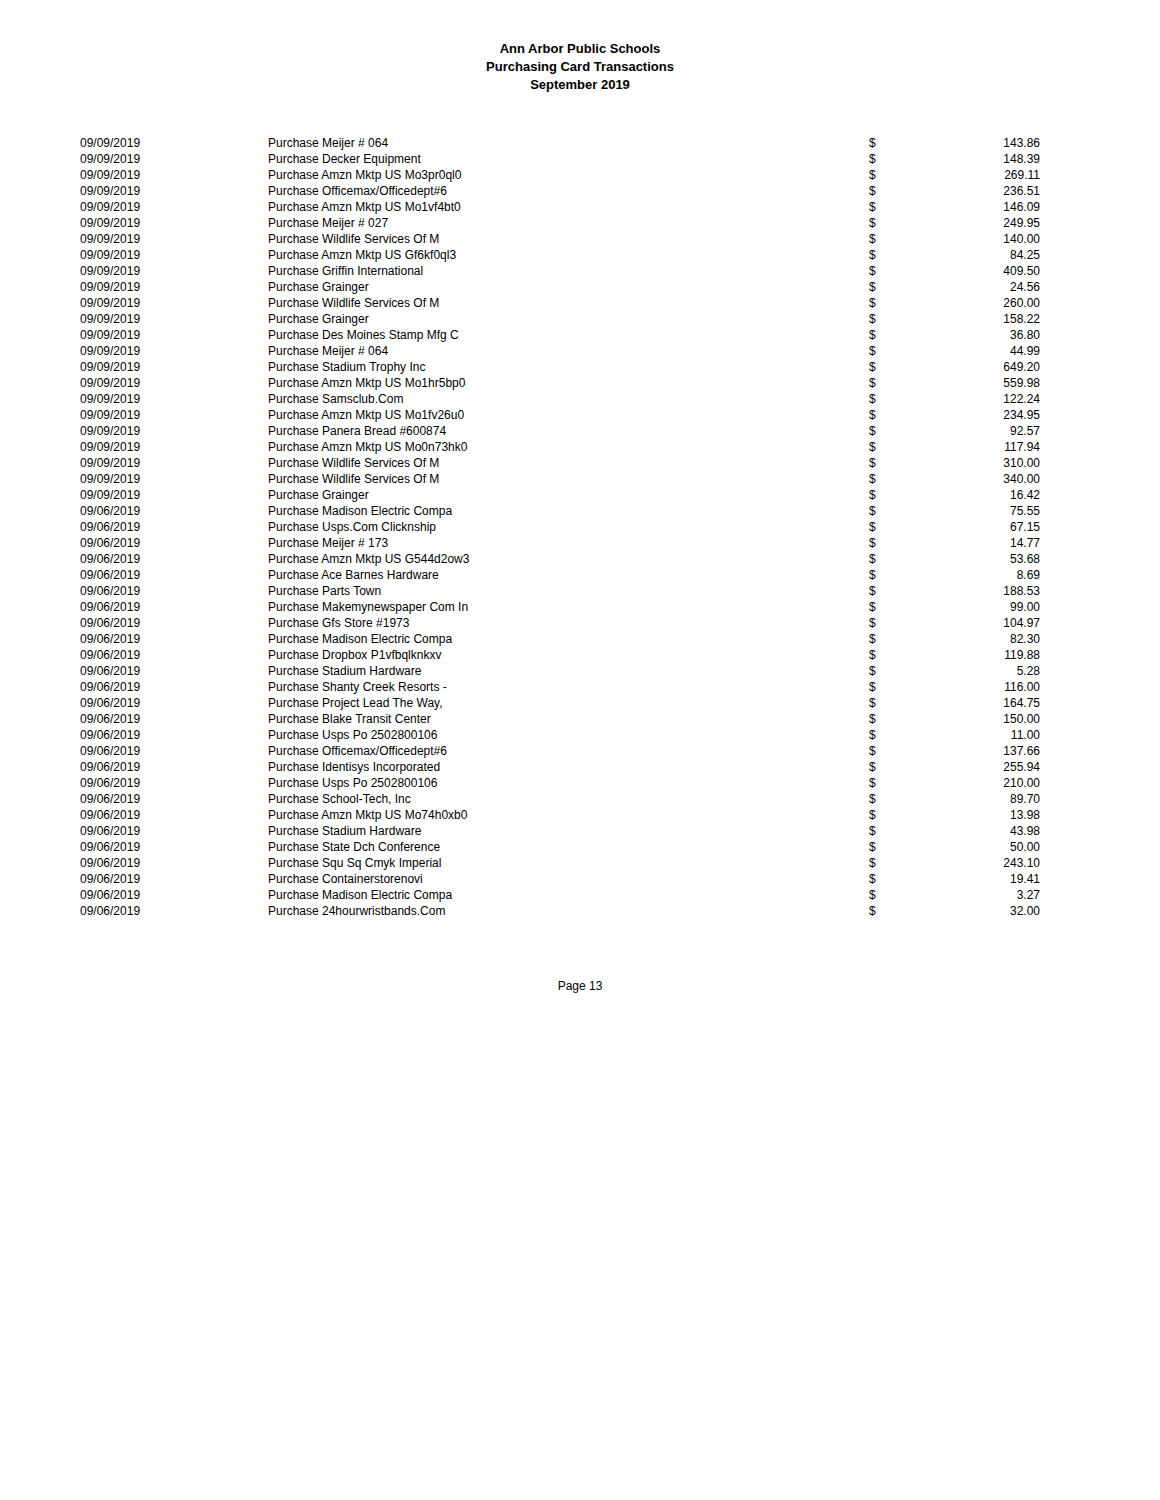Ann Arbor Public Schools
Purchasing Card Transactions
September 2019
| 09/09/2019 | Purchase Meijer # 064 | $ | 143.86 |
| 09/09/2019 | Purchase Decker Equipment | $ | 148.39 |
| 09/09/2019 | Purchase Amzn Mktp US Mo3pr0ql0 | $ | 269.11 |
| 09/09/2019 | Purchase Officemax/Officedept#6 | $ | 236.51 |
| 09/09/2019 | Purchase Amzn Mktp US Mo1vf4bt0 | $ | 146.09 |
| 09/09/2019 | Purchase Meijer # 027 | $ | 249.95 |
| 09/09/2019 | Purchase Wildlife Services Of M | $ | 140.00 |
| 09/09/2019 | Purchase Amzn Mktp US Gf6kf0ql3 | $ | 84.25 |
| 09/09/2019 | Purchase Griffin International | $ | 409.50 |
| 09/09/2019 | Purchase Grainger | $ | 24.56 |
| 09/09/2019 | Purchase Wildlife Services Of M | $ | 260.00 |
| 09/09/2019 | Purchase Grainger | $ | 158.22 |
| 09/09/2019 | Purchase Des Moines Stamp Mfg C | $ | 36.80 |
| 09/09/2019 | Purchase Meijer # 064 | $ | 44.99 |
| 09/09/2019 | Purchase Stadium Trophy Inc | $ | 649.20 |
| 09/09/2019 | Purchase Amzn Mktp US Mo1hr5bp0 | $ | 559.98 |
| 09/09/2019 | Purchase Samsclub.Com | $ | 122.24 |
| 09/09/2019 | Purchase Amzn Mktp US Mo1fv26u0 | $ | 234.95 |
| 09/09/2019 | Purchase Panera Bread #600874 | $ | 92.57 |
| 09/09/2019 | Purchase Amzn Mktp US Mo0n73hk0 | $ | 117.94 |
| 09/09/2019 | Purchase Wildlife Services Of M | $ | 310.00 |
| 09/09/2019 | Purchase Wildlife Services Of M | $ | 340.00 |
| 09/09/2019 | Purchase Grainger | $ | 16.42 |
| 09/06/2019 | Purchase Madison Electric Compa | $ | 75.55 |
| 09/06/2019 | Purchase Usps.Com Clicknship | $ | 67.15 |
| 09/06/2019 | Purchase Meijer # 173 | $ | 14.77 |
| 09/06/2019 | Purchase Amzn Mktp US G544d2ow3 | $ | 53.68 |
| 09/06/2019 | Purchase Ace Barnes Hardware | $ | 8.69 |
| 09/06/2019 | Purchase Parts Town | $ | 188.53 |
| 09/06/2019 | Purchase Makemynewspaper Com In | $ | 99.00 |
| 09/06/2019 | Purchase Gfs Store #1973 | $ | 104.97 |
| 09/06/2019 | Purchase Madison Electric Compa | $ | 82.30 |
| 09/06/2019 | Purchase Dropbox P1vfbqlknkxv | $ | 119.88 |
| 09/06/2019 | Purchase Stadium Hardware | $ | 5.28 |
| 09/06/2019 | Purchase Shanty Creek Resorts - | $ | 116.00 |
| 09/06/2019 | Purchase Project Lead The Way, | $ | 164.75 |
| 09/06/2019 | Purchase Blake Transit Center | $ | 150.00 |
| 09/06/2019 | Purchase Usps Po 2502800106 | $ | 11.00 |
| 09/06/2019 | Purchase Officemax/Officedept#6 | $ | 137.66 |
| 09/06/2019 | Purchase Identisys Incorporated | $ | 255.94 |
| 09/06/2019 | Purchase Usps Po 2502800106 | $ | 210.00 |
| 09/06/2019 | Purchase School-Tech, Inc | $ | 89.70 |
| 09/06/2019 | Purchase Amzn Mktp US Mo74h0xb0 | $ | 13.98 |
| 09/06/2019 | Purchase Stadium Hardware | $ | 43.98 |
| 09/06/2019 | Purchase State Dch Conference | $ | 50.00 |
| 09/06/2019 | Purchase Squ Sq Cmyk Imperial | $ | 243.10 |
| 09/06/2019 | Purchase Containerstorenovi | $ | 19.41 |
| 09/06/2019 | Purchase Madison Electric Compa | $ | 3.27 |
| 09/06/2019 | Purchase 24hourwristbands.Com | $ | 32.00 |
Page 13